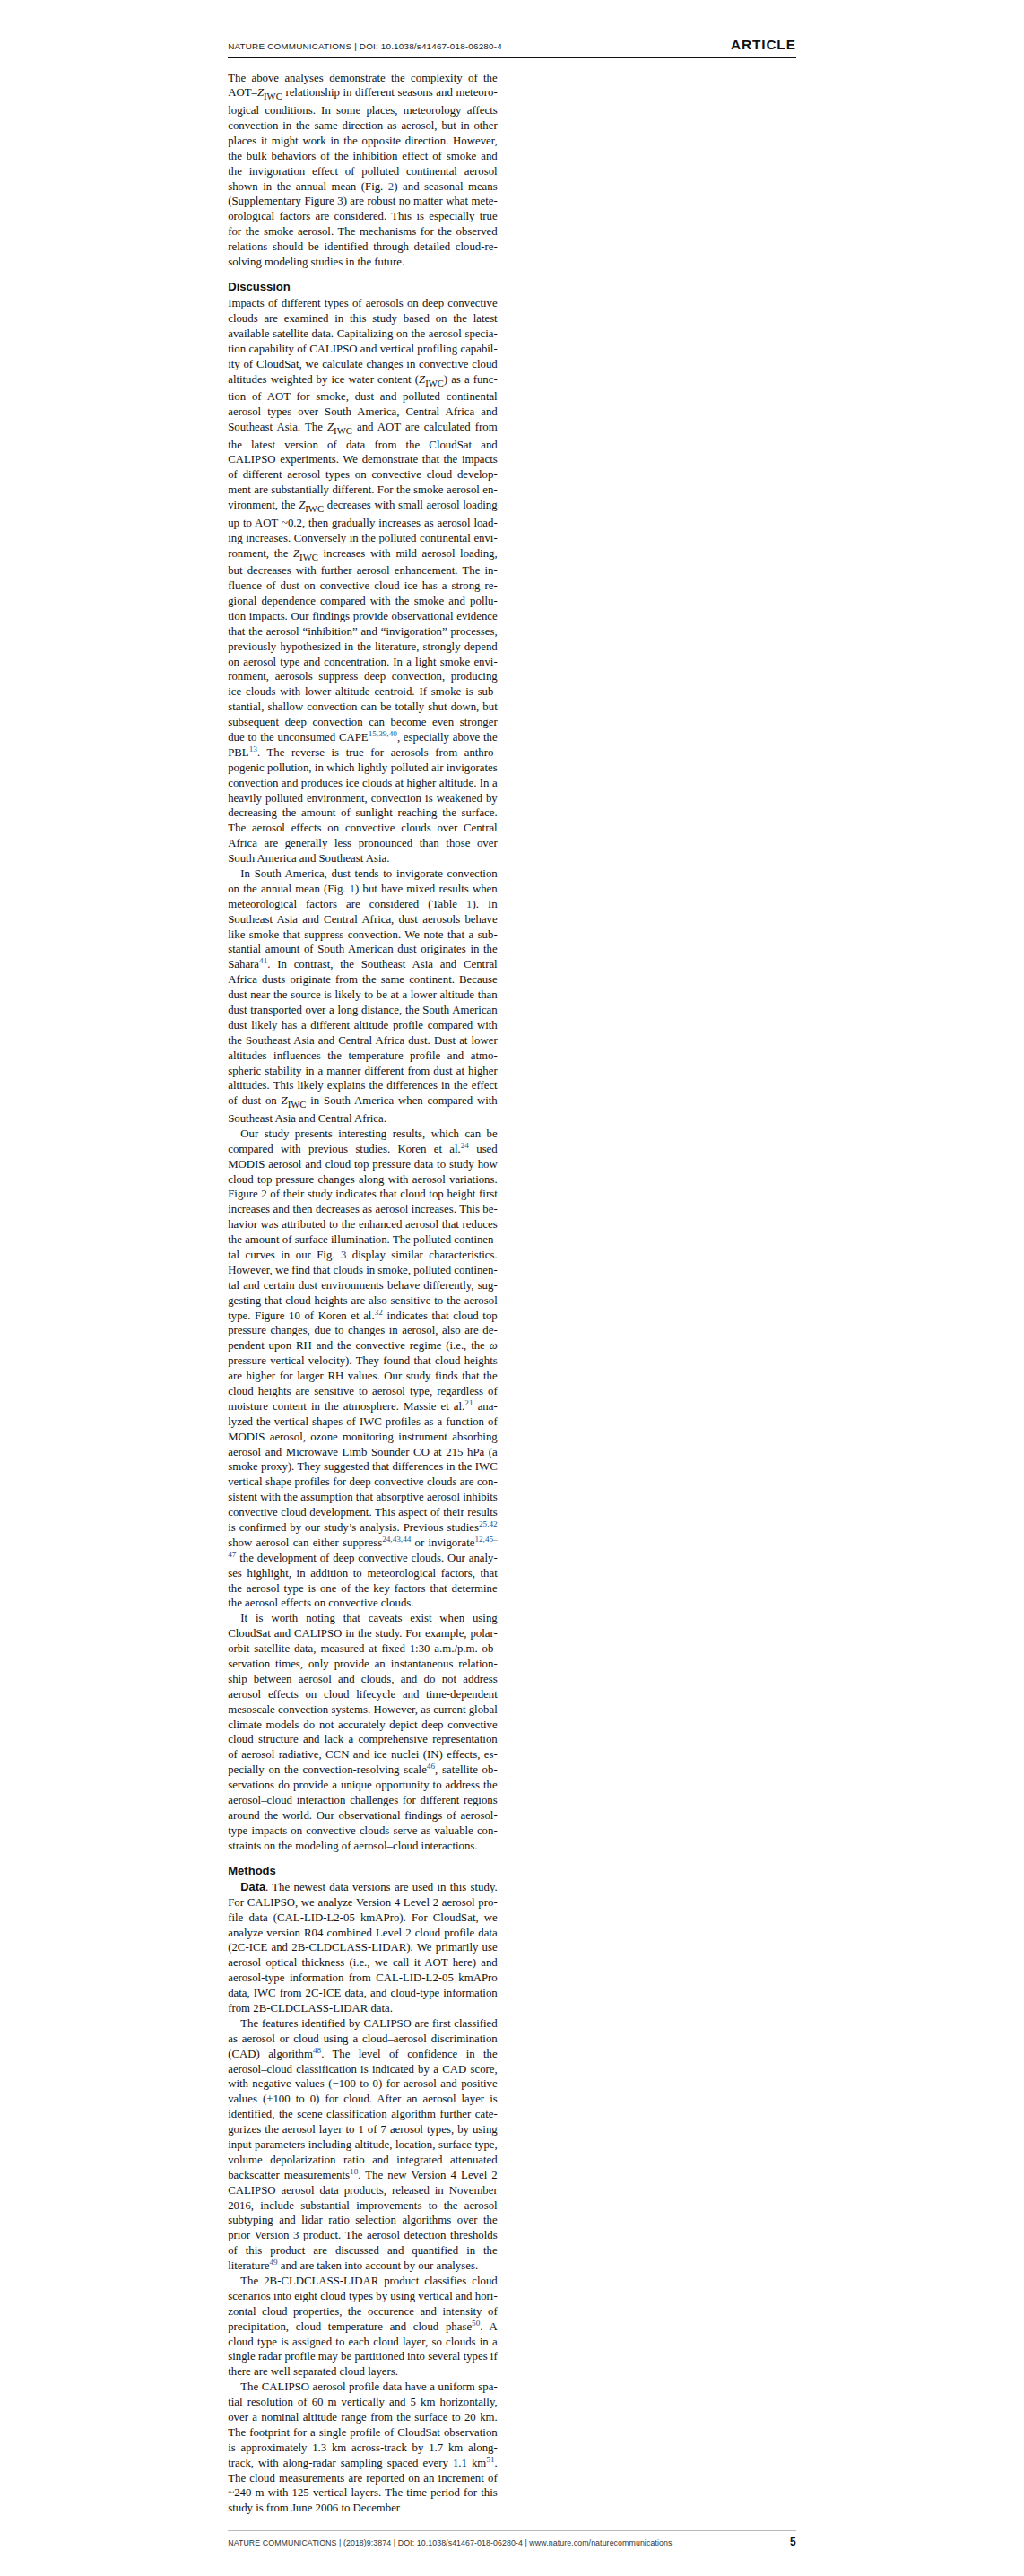Nature Communications | DOI: 10.1038/s41467-018-06280-4
ARTICLE
The above analyses demonstrate the complexity of the AOT–ZIWC relationship in different seasons and meteorological conditions. In some places, meteorology affects convection in the same direction as aerosol, but in other places it might work in the opposite direction. However, the bulk behaviors of the inhibition effect of smoke and the invigoration effect of polluted continental aerosol shown in the annual mean (Fig. 2) and seasonal means (Supplementary Figure 3) are robust no matter what meteorological factors are considered. This is especially true for the smoke aerosol. The mechanisms for the observed relations should be identified through detailed cloud-resolving modeling studies in the future.
Discussion
Impacts of different types of aerosols on deep convective clouds are examined in this study based on the latest available satellite data. Capitalizing on the aerosol speciation capability of CALIPSO and vertical profiling capability of CloudSat, we calculate changes in convective cloud altitudes weighted by ice water content (ZIWC) as a function of AOT for smoke, dust and polluted continental aerosol types over South America, Central Africa and Southeast Asia. The ZIWC and AOT are calculated from the latest version of data from the CloudSat and CALIPSO experiments. We demonstrate that the impacts of different aerosol types on convective cloud development are substantially different. For the smoke aerosol environment, the ZIWC decreases with small aerosol loading up to AOT ~0.2, then gradually increases as aerosol loading increases. Conversely in the polluted continental environment, the ZIWC increases with mild aerosol loading, but decreases with further aerosol enhancement. The influence of dust on convective cloud ice has a strong regional dependence compared with the smoke and pollution impacts. Our findings provide observational evidence that the aerosol “inhibition” and “invigoration” processes, previously hypothesized in the literature, strongly depend on aerosol type and concentration. In a light smoke environment, aerosols suppress deep convection, producing ice clouds with lower altitude centroid. If smoke is substantial, shallow convection can be totally shut down, but subsequent deep convection can become even stronger due to the unconsumed CAPE15,39,40, especially above the PBL13. The reverse is true for aerosols from anthropogenic pollution, in which lightly polluted air invigorates convection and produces ice clouds at higher altitude. In a heavily polluted environment, convection is weakened by decreasing the amount of sunlight reaching the surface. The aerosol effects on convective clouds over Central Africa are generally less pronounced than those over South America and Southeast Asia.
In South America, dust tends to invigorate convection on the annual mean (Fig. 1) but have mixed results when meteorological factors are considered (Table 1). In Southeast Asia and Central Africa, dust aerosols behave like smoke that suppress convection. We note that a substantial amount of South American dust originates in the Sahara41. In contrast, the Southeast Asia and Central Africa dusts originate from the same continent. Because dust near the source is likely to be at a lower altitude than dust transported over a long distance, the South American dust likely has a different altitude profile compared with the Southeast Asia and Central Africa dust. Dust at lower altitudes influences the temperature profile and atmospheric stability in a manner different from dust at higher altitudes. This likely explains the differences in the effect of dust on ZIWC in South America when compared with Southeast Asia and Central Africa.
Our study presents interesting results, which can be compared with previous studies. Koren et al.24 used MODIS aerosol and cloud top pressure data to study how cloud top pressure changes along with aerosol variations. Figure 2 of their study indicates that cloud top height first increases and then decreases as aerosol increases. This behavior was attributed to the enhanced aerosol that reduces the amount of surface illumination. The polluted continental curves in our Fig. 3 display similar characteristics. However, we find that clouds in smoke, polluted continental and certain dust environments behave differently, suggesting that cloud heights are also sensitive to the aerosol type. Figure 10 of Koren et al.32 indicates that cloud top pressure changes, due to changes in aerosol, also are dependent upon RH and the convective regime (i.e., the ω pressure vertical velocity). They found that cloud heights are higher for larger RH values. Our study finds that the cloud heights are sensitive to aerosol type, regardless of moisture content in the atmosphere. Massie et al.21 analyzed the vertical shapes of IWC profiles as a function of MODIS aerosol, ozone monitoring instrument absorbing aerosol and Microwave Limb Sounder CO at 215 hPa (a smoke proxy). They suggested that differences in the IWC vertical shape profiles for deep convective clouds are consistent with the assumption that absorptive aerosol inhibits convective cloud development. This aspect of their results is confirmed by our study’s analysis. Previous studies25,42 show aerosol can either suppress24,43,44 or invigorate12,45–47 the development of deep convective clouds. Our analyses highlight, in addition to meteorological factors, that the aerosol type is one of the key factors that determine the aerosol effects on convective clouds.
It is worth noting that caveats exist when using CloudSat and CALIPSO in the study. For example, polar-orbit satellite data, measured at fixed 1:30 a.m./p.m. observation times, only provide an instantaneous relationship between aerosol and clouds, and do not address aerosol effects on cloud lifecycle and time-dependent mesoscale convection systems. However, as current global climate models do not accurately depict deep convective cloud structure and lack a comprehensive representation of aerosol radiative, CCN and ice nuclei (IN) effects, especially on the convection-resolving scale46, satellite observations do provide a unique opportunity to address the aerosol–cloud interaction challenges for different regions around the world. Our observational findings of aerosol-type impacts on convective clouds serve as valuable constraints on the modeling of aerosol–cloud interactions.
Methods
Data. The newest data versions are used in this study. For CALIPSO, we analyze Version 4 Level 2 aerosol profile data (CAL-LID-L2-05 kmAPro). For CloudSat, we analyze version R04 combined Level 2 cloud profile data (2C-ICE and 2B-CLDCLASS-LIDAR). We primarily use aerosol optical thickness (i.e., we call it AOT here) and aerosol-type information from CAL-LID-L2-05 kmAPro data, IWC from 2C-ICE data, and cloud-type information from 2B-CLDCLASS-LIDAR data.
The features identified by CALIPSO are first classified as aerosol or cloud using a cloud–aerosol discrimination (CAD) algorithm48. The level of confidence in the aerosol–cloud classification is indicated by a CAD score, with negative values (−100 to 0) for aerosol and positive values (+100 to 0) for cloud. After an aerosol layer is identified, the scene classification algorithm further categorizes the aerosol layer to 1 of 7 aerosol types, by using input parameters including altitude, location, surface type, volume depolarization ratio and integrated attenuated backscatter measurements18. The new Version 4 Level 2 CALIPSO aerosol data products, released in November 2016, include substantial improvements to the aerosol subtyping and lidar ratio selection algorithms over the prior Version 3 product. The aerosol detection thresholds of this product are discussed and quantified in the literature49 and are taken into account by our analyses.
The 2B-CLDCLASS-LIDAR product classifies cloud scenarios into eight cloud types by using vertical and horizontal cloud properties, the occurence and intensity of precipitation, cloud temperature and cloud phase50. A cloud type is assigned to each cloud layer, so clouds in a single radar profile may be partitioned into several types if there are well separated cloud layers.
The CALIPSO aerosol profile data have a uniform spatial resolution of 60 m vertically and 5 km horizontally, over a nominal altitude range from the surface to 20 km. The footprint for a single profile of CloudSat observation is approximately 1.3 km across-track by 1.7 km along-track, with along-radar sampling spaced every 1.1 km51. The cloud measurements are reported on an increment of ~240 m with 125 vertical layers. The time period for this study is from June 2006 to December
Nature Communications | (2018)9:3874 | DOI: 10.1038/s41467-018-06280-4 | www.nature.com/naturecommunications
5